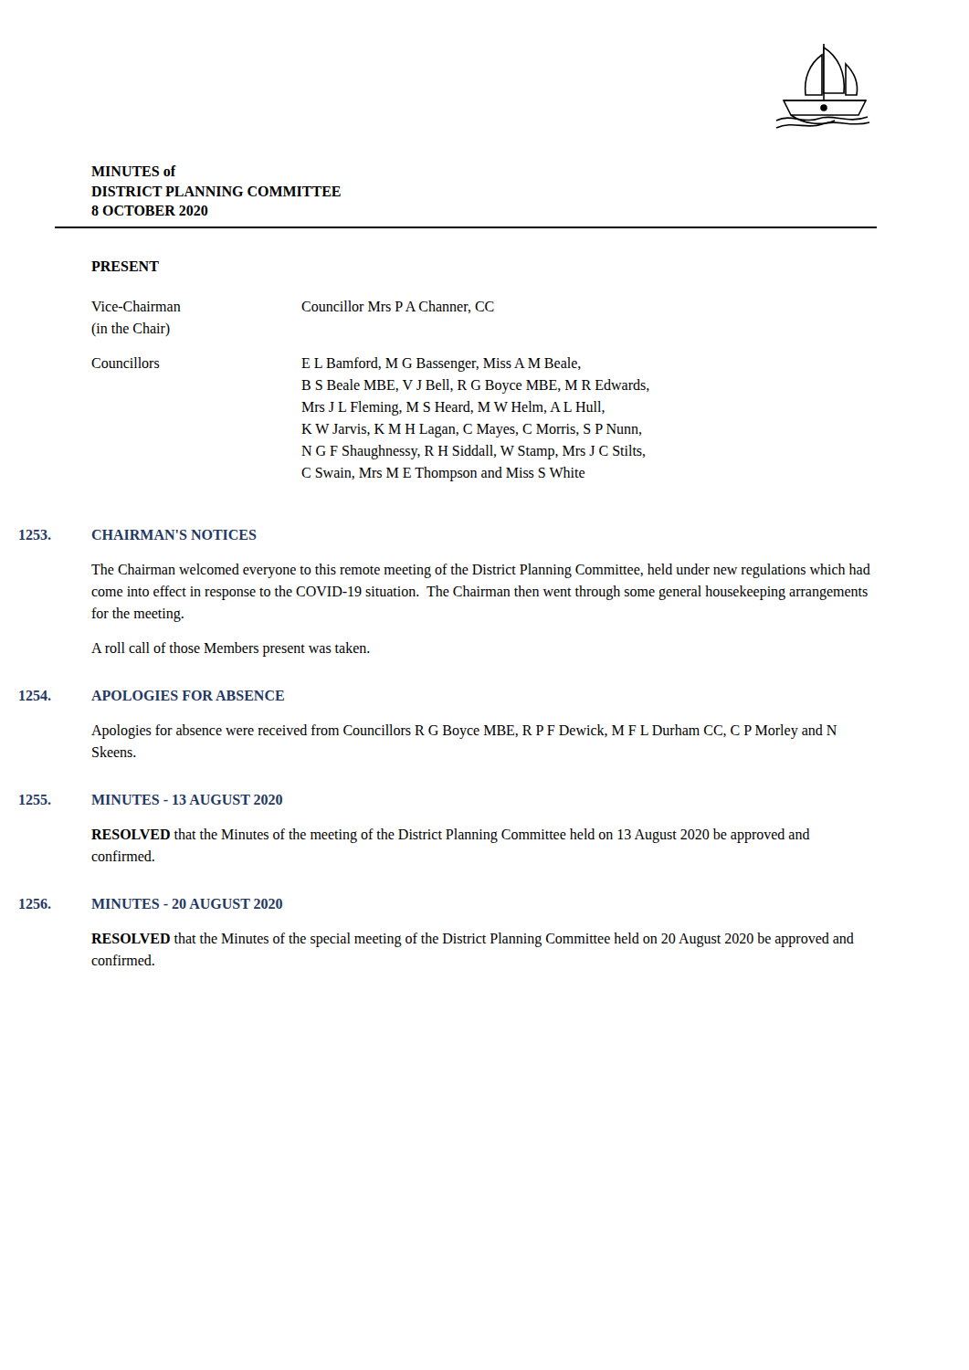MINUTES of
DISTRICT PLANNING COMMITTEE
8 OCTOBER 2020
PRESENT
| Vice-Chairman (in the Chair) | Councillor Mrs P A Channer, CC |
| Councillors | E L Bamford, M G Bassenger, Miss A M Beale, B S Beale MBE, V J Bell, R G Boyce MBE, M R Edwards, Mrs J L Fleming, M S Heard, M W Helm, A L Hull, K W Jarvis, K M H Lagan, C Mayes, C Morris, S P Nunn, N G F Shaughnessy, R H Siddall, W Stamp, Mrs J C Stilts, C Swain, Mrs M E Thompson and Miss S White |
1253. CHAIRMAN'S NOTICES
The Chairman welcomed everyone to this remote meeting of the District Planning Committee, held under new regulations which had come into effect in response to the COVID-19 situation. The Chairman then went through some general housekeeping arrangements for the meeting.
A roll call of those Members present was taken.
1254. APOLOGIES FOR ABSENCE
Apologies for absence were received from Councillors R G Boyce MBE, R P F Dewick, M F L Durham CC, C P Morley and N Skeens.
1255. MINUTES - 13 AUGUST 2020
RESOLVED that the Minutes of the meeting of the District Planning Committee held on 13 August 2020 be approved and confirmed.
1256. MINUTES - 20 AUGUST 2020
RESOLVED that the Minutes of the special meeting of the District Planning Committee held on 20 August 2020 be approved and confirmed.